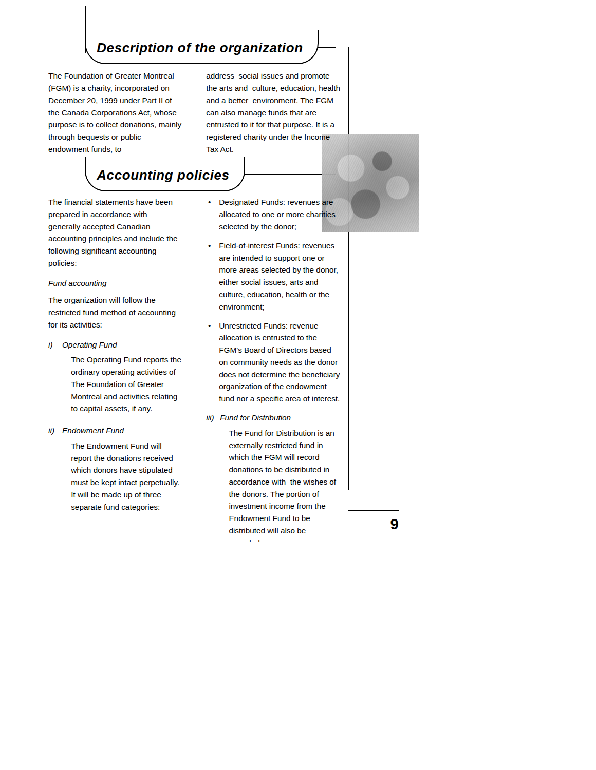Description of the organization
The Foundation of Greater Montreal (FGM) is a charity, incorporated on December 20, 1999 under Part II of the Canada Corporations Act, whose purpose is to collect donations, mainly through bequests or public endowment funds, to
address social issues and promote the arts and culture, education, health and a better environment. The FGM can also manage funds that are entrusted to it for that purpose. It is a registered charity under the Income Tax Act.
Accounting policies
The financial statements have been prepared in accordance with generally accepted Canadian accounting principles and include the following significant accounting policies:
Fund accounting
The organization will follow the restricted fund method of accounting for its activities:
i)
Operating Fund
The Operating Fund reports the ordinary operating activities of The Foundation of Greater Montreal and activities relating to capital assets, if any.
ii)
Endowment Fund
The Endowment Fund will report the donations received which donors have stipulated must be kept intact perpetually. It will be made up of three separate fund categories:
Designated Funds: revenues are allocated to one or more charities selected by the donor;
Field-of-interest Funds: revenues are intended to support one or more areas selected by the donor, either social issues, arts and culture, education, health or the environment;
Unrestricted Funds: revenue allocation is entrusted to the FGM's Board of Directors based on community needs as the donor does not determine the beneficiary organization of the endowment fund nor a specific area of interest.
iii)
Fund for Distribution
The Fund for Distribution is an externally restricted fund in which the FGM will record donations to be distributed in accordance with the wishes of the donors. The portion of investment income from the Endowment Fund to be distributed will also be recorded.
9